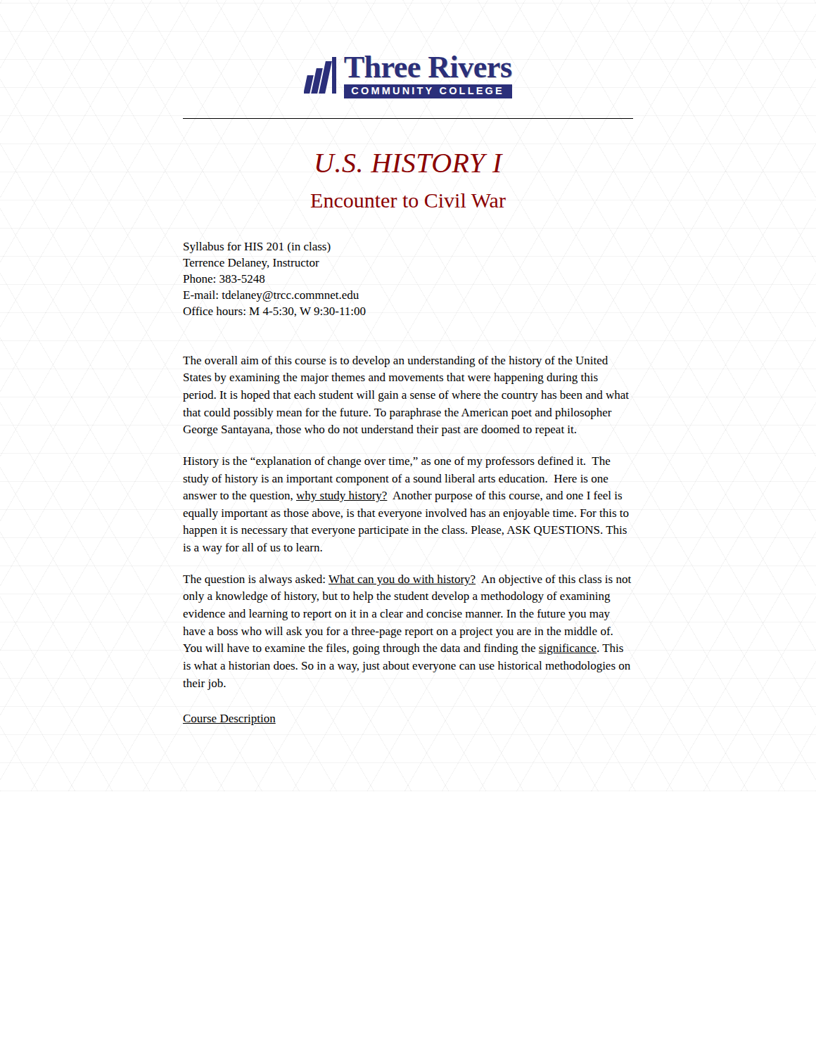Three Rivers COMMUNITY COLLEGE
U.S. HISTORY I
Encounter to Civil War
Syllabus for HIS 201 (in class)
Terrence Delaney, Instructor
Phone: 383-5248
E-mail: tdelaney@trcc.commnet.edu
Office hours: M 4-5:30, W 9:30-11:00
The overall aim of this course is to develop an understanding of the history of the United States by examining the major themes and movements that were happening during this period. It is hoped that each student will gain a sense of where the country has been and what that could possibly mean for the future. To paraphrase the American poet and philosopher George Santayana, those who do not understand their past are doomed to repeat it.
History is the “explanation of change over time,” as one of my professors defined it. The study of history is an important component of a sound liberal arts education. Here is one answer to the question, why study history? Another purpose of this course, and one I feel is equally important as those above, is that everyone involved has an enjoyable time. For this to happen it is necessary that everyone participate in the class. Please, ASK QUESTIONS. This is a way for all of us to learn.
The question is always asked: What can you do with history? An objective of this class is not only a knowledge of history, but to help the student develop a methodology of examining evidence and learning to report on it in a clear and concise manner. In the future you may have a boss who will ask you for a three-page report on a project you are in the middle of. You will have to examine the files, going through the data and finding the significance. This is what a historian does. So in a way, just about everyone can use historical methodologies on their job.
Course Description